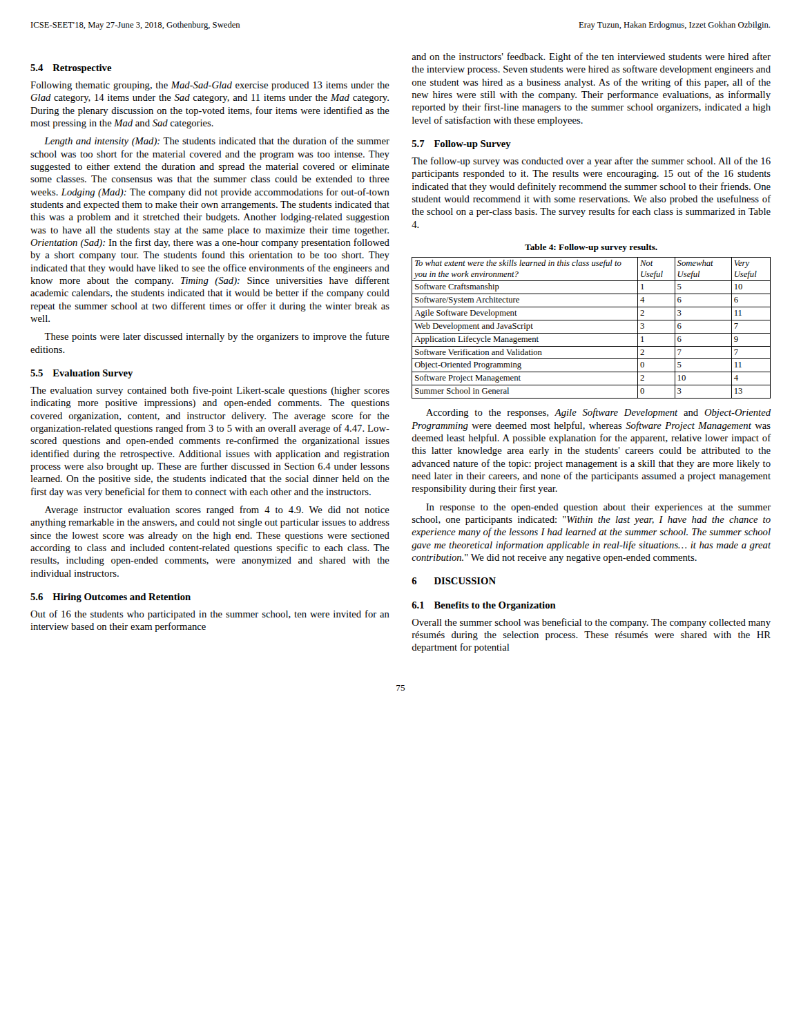ICSE-SEET'18, May 27-June 3, 2018, Gothenburg, Sweden
Eray Tuzun, Hakan Erdogmus, Izzet Gokhan Ozbilgin.
5.4 Retrospective
Following thematic grouping, the Mad-Sad-Glad exercise produced 13 items under the Glad category, 14 items under the Sad category, and 11 items under the Mad category. During the plenary discussion on the top-voted items, four items were identified as the most pressing in the Mad and Sad categories.
Length and intensity (Mad): The students indicated that the duration of the summer school was too short for the material covered and the program was too intense. They suggested to either extend the duration and spread the material covered or eliminate some classes. The consensus was that the summer class could be extended to three weeks. Lodging (Mad): The company did not provide accommodations for out-of-town students and expected them to make their own arrangements. The students indicated that this was a problem and it stretched their budgets. Another lodging-related suggestion was to have all the students stay at the same place to maximize their time together. Orientation (Sad): In the first day, there was a one-hour company presentation followed by a short company tour. The students found this orientation to be too short. They indicated that they would have liked to see the office environments of the engineers and know more about the company. Timing (Sad): Since universities have different academic calendars, the students indicated that it would be better if the company could repeat the summer school at two different times or offer it during the winter break as well.
These points were later discussed internally by the organizers to improve the future editions.
5.5 Evaluation Survey
The evaluation survey contained both five-point Likert-scale questions (higher scores indicating more positive impressions) and open-ended comments. The questions covered organization, content, and instructor delivery. The average score for the organization-related questions ranged from 3 to 5 with an overall average of 4.47. Low-scored questions and open-ended comments re-confirmed the organizational issues identified during the retrospective. Additional issues with application and registration process were also brought up. These are further discussed in Section 6.4 under lessons learned. On the positive side, the students indicated that the social dinner held on the first day was very beneficial for them to connect with each other and the instructors.
Average instructor evaluation scores ranged from 4 to 4.9. We did not notice anything remarkable in the answers, and could not single out particular issues to address since the lowest score was already on the high end. These questions were sectioned according to class and included content-related questions specific to each class. The results, including open-ended comments, were anonymized and shared with the individual instructors.
5.6 Hiring Outcomes and Retention
Out of 16 the students who participated in the summer school, ten were invited for an interview based on their exam performance
and on the instructors' feedback. Eight of the ten interviewed students were hired after the interview process. Seven students were hired as software development engineers and one student was hired as a business analyst. As of the writing of this paper, all of the new hires were still with the company. Their performance evaluations, as informally reported by their first-line managers to the summer school organizers, indicated a high level of satisfaction with these employees.
5.7 Follow-up Survey
The follow-up survey was conducted over a year after the summer school. All of the 16 participants responded to it. The results were encouraging. 15 out of the 16 students indicated that they would definitely recommend the summer school to their friends. One student would recommend it with some reservations. We also probed the usefulness of the school on a per-class basis. The survey results for each class is summarized in Table 4.
Table 4: Follow-up survey results.
| To what extent were the skills learned in this class useful to you in the work environment? | Not Useful | Somewhat Useful | Very Useful |
| --- | --- | --- | --- |
| Software Craftsmanship | 1 | 5 | 10 |
| Software/System Architecture | 4 | 6 | 6 |
| Agile Software Development | 2 | 3 | 11 |
| Web Development and JavaScript | 3 | 6 | 7 |
| Application Lifecycle Management | 1 | 6 | 9 |
| Software Verification and Validation | 2 | 7 | 7 |
| Object-Oriented Programming | 0 | 5 | 11 |
| Software Project Management | 2 | 10 | 4 |
| Summer School in General | 0 | 3 | 13 |
According to the responses, Agile Software Development and Object-Oriented Programming were deemed most helpful, whereas Software Project Management was deemed least helpful. A possible explanation for the apparent, relative lower impact of this latter knowledge area early in the students' careers could be attributed to the advanced nature of the topic: project management is a skill that they are more likely to need later in their careers, and none of the participants assumed a project management responsibility during their first year.
In response to the open-ended question about their experiences at the summer school, one participants indicated: "Within the last year, I have had the chance to experience many of the lessons I had learned at the summer school. The summer school gave me theoretical information applicable in real-life situations… it has made a great contribution." We did not receive any negative open-ended comments.
6 DISCUSSION
6.1 Benefits to the Organization
Overall the summer school was beneficial to the company. The company collected many résumés during the selection process. These résumés were shared with the HR department for potential
75